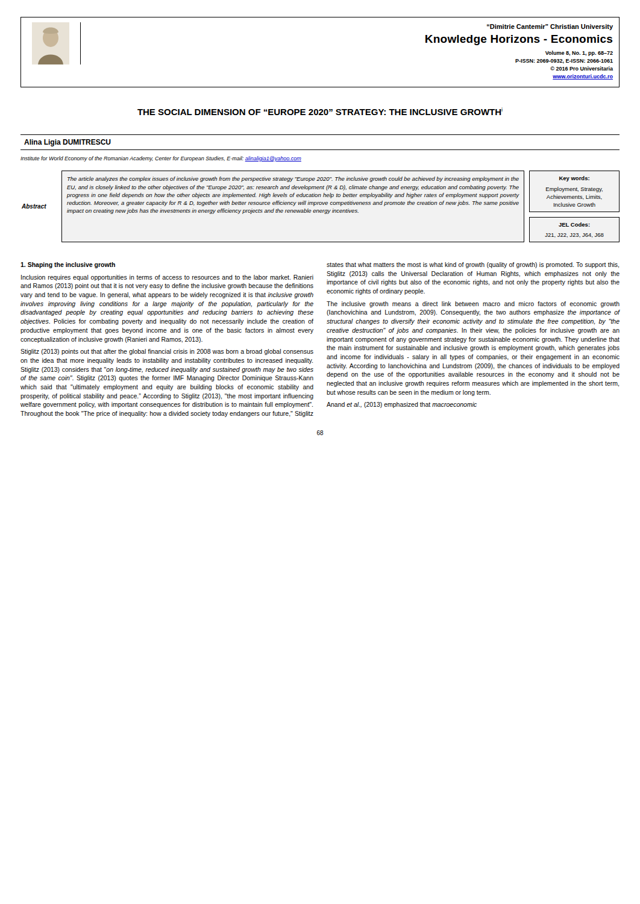“Dimitrie Cantemir” Christian University
Knowledge Horizons - Economics
Volume 8, No. 1, pp. 68–72
P-ISSN: 2069-0932, E-ISSN: 2066-1061
© 2016 Pro Universitaria
www.orizonturi.ucdc.ro
The Social Dimension of “Europe 2020” Strategy: The Inclusive Growthi
Alina Ligia DUMITRESCU
Institute for World Economy of the Romanian Academy, Center for European Studies, E-mail: alinaligia1@yahoo.com
Abstract
The article analyzes the complex issues of inclusive growth from the perspective strategy "Europe 2020". The inclusive growth could be achieved by increasing employment in the EU, and is closely linked to the other objectives of the "Europe 2020", as: research and development (R & D), climate change and energy, education and combating poverty. The progress in one field depends on how the other objects are implemented. High levels of education help to better employability and higher rates of employment support poverty reduction. Moreover, a greater capacity for R & D, together with better resource efficiency will improve competitiveness and promote the creation of new jobs. The same positive impact on creating new jobs has the investments in energy efficiency projects and the renewable energy incentives.
Key words:
Employment, Strategy,
Achievements, Limits,
Inclusive Growth
JEL Codes:
J21, J22, J23, J64, J68
1. Shaping the inclusive growth
Inclusion requires equal opportunities in terms of access to resources and to the labor market. Ranieri and Ramos (2013) point out that it is not very easy to define the inclusive growth because the definitions vary and tend to be vague. In general, what appears to be widely recognized it is that inclusive growth involves improving living conditions for a large majority of the population, particularly for the disadvantaged people by creating equal opportunities and reducing barriers to achieving these objectives. Policies for combating poverty and inequality do not necessarily include the creation of productive employment that goes beyond income and is one of the basic factors in almost every conceptualization of inclusive growth (Ranieri and Ramos, 2013).
Stiglitz (2013) points out that after the global financial crisis in 2008 was born a broad global consensus on the idea that more inequality leads to instability and instability contributes to increased inequality. Stiglitz (2013) considers that "on long-time, reduced inequality and sustained growth may be two sides of the same coin". Stiglitz (2013) quotes the former IMF Managing Director Dominique Strauss-Kann which said that "ultimately employment and equity are building blocks of economic stability and prosperity, of political stability and peace.” According to Stiglitz (2013), "the most important influencing welfare government policy, with important consequences for distribution is to maintain full employment". Throughout the book "The price of inequality: how a divided society today endangers our future," Stiglitz states that what matters the most is what kind of growth (quality of growth) is promoted. To support this, Stiglitz (2013) calls the Universal Declaration of Human Rights, which emphasizes not only the importance of civil rights but also of the economic rights, and not only the property rights but also the economic rights of ordinary people.
The inclusive growth means a direct link between macro and micro factors of economic growth (Ianchovichina and Lundstrom, 2009). Consequently, the two authors emphasize the importance of structural changes to diversify their economic activity and to stimulate the free competition, by "the creative destruction" of jobs and companies. In their view, the policies for inclusive growth are an important component of any government strategy for sustainable economic growth. They underline that the main instrument for sustainable and inclusive growth is employment growth, which generates jobs and income for individuals - salary in all types of companies, or their engagement in an economic activity. According to Ianchovichina and Lundstrom (2009), the chances of individuals to be employed depend on the use of the opportunities available resources in the economy and it should not be neglected that an inclusive growth requires reform measures which are implemented in the short term, but whose results can be seen in the medium or long term.
Anand et al., (2013) emphasized that macroeconomic
68